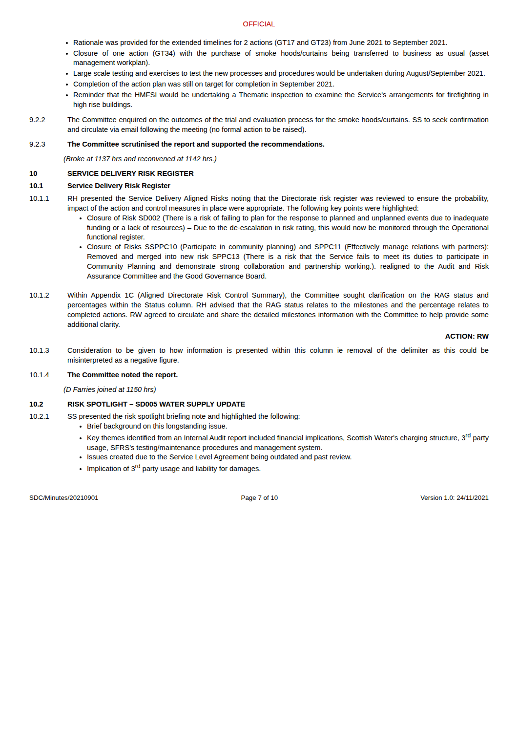OFFICIAL
Rationale was provided for the extended timelines for 2 actions (GT17 and GT23) from June 2021 to September 2021.
Closure of one action (GT34) with the purchase of smoke hoods/curtains being transferred to business as usual (asset management workplan).
Large scale testing and exercises to test the new processes and procedures would be undertaken during August/September 2021.
Completion of the action plan was still on target for completion in September 2021.
Reminder that the HMFSI would be undertaking a Thematic inspection to examine the Service's arrangements for firefighting in high rise buildings.
9.2.2
The Committee enquired on the outcomes of the trial and evaluation process for the smoke hoods/curtains. SS to seek confirmation and circulate via email following the meeting (no formal action to be raised).
9.2.3
The Committee scrutinised the report and supported the recommendations.
(Broke at 1137 hrs and reconvened at 1142 hrs.)
10
SERVICE DELIVERY RISK REGISTER
10.1
Service Delivery Risk Register
10.1.1
RH presented the Service Delivery Aligned Risks noting that the Directorate risk register was reviewed to ensure the probability, impact of the action and control measures in place were appropriate. The following key points were highlighted:
Closure of Risk SD002 (There is a risk of failing to plan for the response to planned and unplanned events due to inadequate funding or a lack of resources) – Due to the de-escalation in risk rating, this would now be monitored through the Operational functional register.
Closure of Risks SSPPC10 (Participate in community planning) and SPPC11 (Effectively manage relations with partners): Removed and merged into new risk SPPC13 (There is a risk that the Service fails to meet its duties to participate in Community Planning and demonstrate strong collaboration and partnership working.). realigned to the Audit and Risk Assurance Committee and the Good Governance Board.
10.1.2
Within Appendix 1C (Aligned Directorate Risk Control Summary), the Committee sought clarification on the RAG status and percentages within the Status column. RH advised that the RAG status relates to the milestones and the percentage relates to completed actions. RW agreed to circulate and share the detailed milestones information with the Committee to help provide some additional clarity.
ACTION: RW
10.1.3
Consideration to be given to how information is presented within this column ie removal of the delimiter as this could be misinterpreted as a negative figure.
10.1.4
The Committee noted the report.
(D Farries joined at 1150 hrs)
10.2
RISK SPOTLIGHT – SD005 WATER SUPPLY UPDATE
10.2.1
SS presented the risk spotlight briefing note and highlighted the following:
Brief background on this longstanding issue.
Key themes identified from an Internal Audit report included financial implications, Scottish Water's charging structure, 3rd party usage, SFRS's testing/maintenance procedures and management system.
Issues created due to the Service Level Agreement being outdated and past review.
Implication of 3rd party usage and liability for damages.
SDC/Minutes/20210901
Page 7 of 10
Version 1.0: 24/11/2021